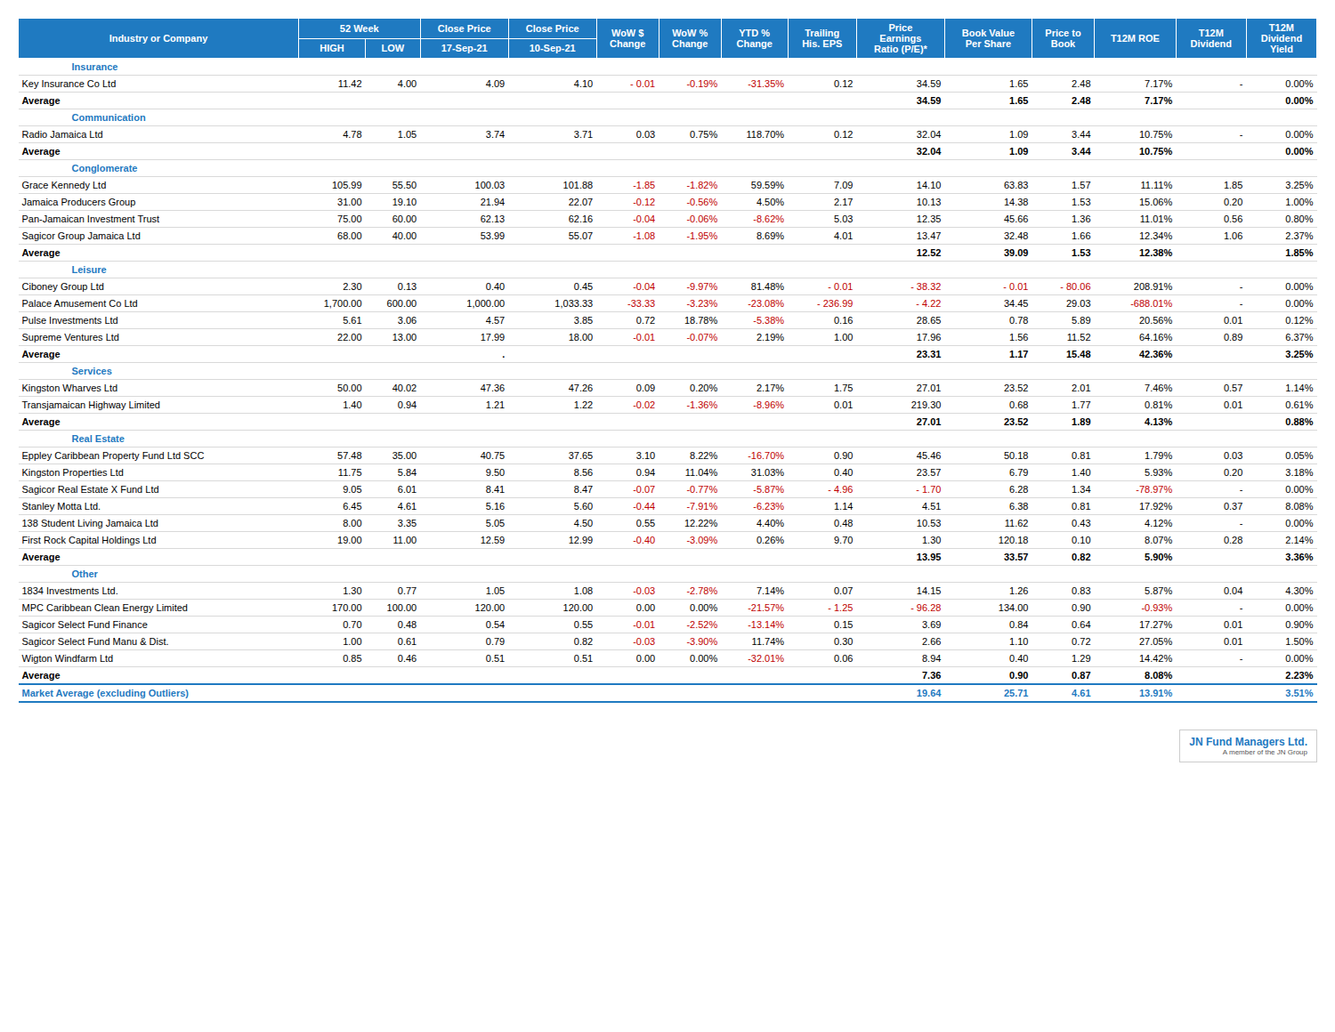| Industry or Company | 52 Week | Close Price | Close Price | WoW $ Change | WoW % Change | YTD % Change | Trailing His. EPS | Price Earnings Ratio (P/E)* | Book Value Per Share | Price to Book | T12M ROE | T12M Dividend | T12M Dividend Yield |
| --- | --- | --- | --- | --- | --- | --- | --- | --- | --- | --- | --- | --- | --- |
| HIGH | LOW | 17-Sep-21 | 10-Sep-21 |
| Insurance |
| Key Insurance Co Ltd | 11.42 | 4.00 | 4.09 | 4.10 | - 0.01 | -0.19% | -31.35% | 0.12 | 34.59 | 1.65 | 2.48 | 7.17% | - | 0.00% |
| Average | | | | | | | | | 34.59 | 1.65 | 2.48 | 7.17% | | 0.00% |
| Communication |
| Radio Jamaica Ltd | 4.78 | 1.05 | 3.74 | 3.71 | 0.03 | 0.75% | 118.70% | 0.12 | 32.04 | 1.09 | 3.44 | 10.75% | - | 0.00% |
| Average | | | | | | | | | 32.04 | 1.09 | 3.44 | 10.75% | | 0.00% |
| Conglomerate |
| Grace Kennedy Ltd | 105.99 | 55.50 | 100.03 | 101.88 | -1.85 | -1.82% | 59.59% | 7.09 | 14.10 | 63.83 | 1.57 | 11.11% | 1.85 | 3.25% |
| Jamaica Producers Group | 31.00 | 19.10 | 21.94 | 22.07 | -0.12 | -0.56% | 4.50% | 2.17 | 10.13 | 14.38 | 1.53 | 15.06% | 0.20 | 1.00% |
| Pan-Jamaican Investment Trust | 75.00 | 60.00 | 62.13 | 62.16 | -0.04 | -0.06% | -8.62% | 5.03 | 12.35 | 45.66 | 1.36 | 11.01% | 0.56 | 0.80% |
| Sagicor Group Jamaica Ltd | 68.00 | 40.00 | 53.99 | 55.07 | -1.08 | -1.95% | 8.69% | 4.01 | 13.47 | 32.48 | 1.66 | 12.34% | 1.06 | 2.37% |
| Average | | | | | | | | | 12.52 | 39.09 | 1.53 | 12.38% | | 1.85% |
| Leisure |
| Ciboney Group Ltd | 2.30 | 0.13 | 0.40 | 0.45 | -0.04 | -9.97% | 81.48% | - 0.01 | - 38.32 | - 0.01 | - 80.06 | 208.91% | - | 0.00% |
| Palace Amusement Co Ltd | 1,700.00 | 600.00 | 1,000.00 | 1,033.33 | -33.33 | -3.23% | -23.08% | - 236.99 | - 4.22 | 34.45 | 29.03 | -688.01% | - | 0.00% |
| Pulse Investments Ltd | 5.61 | 3.06 | 4.57 | 3.85 | 0.72 | 18.78% | -5.38% | 0.16 | 28.65 | 0.78 | 5.89 | 20.56% | 0.01 | 0.12% |
| Supreme Ventures Ltd | 22.00 | 13.00 | 17.99 | 18.00 | -0.01 | -0.07% | 2.19% | 1.00 | 17.96 | 1.56 | 11.52 | 64.16% | 0.89 | 6.37% |
| Average | | | . | | | | | | 23.31 | 1.17 | 15.48 | 42.36% | | 3.25% |
| Services |
| Kingston Wharves Ltd | 50.00 | 40.02 | 47.36 | 47.26 | 0.09 | 0.20% | 2.17% | 1.75 | 27.01 | 23.52 | 2.01 | 7.46% | 0.57 | 1.14% |
| Transjamaican Highway Limited | 1.40 | 0.94 | 1.21 | 1.22 | -0.02 | -1.36% | -8.96% | 0.01 | 219.30 | 0.68 | 1.77 | 0.81% | 0.01 | 0.61% |
| Average | | | | | | | | | 27.01 | 23.52 | 1.89 | 4.13% | | 0.88% |
| Real Estate |
| Eppley Caribbean Property Fund Ltd SCC | 57.48 | 35.00 | 40.75 | 37.65 | 3.10 | 8.22% | -16.70% | 0.90 | 45.46 | 50.18 | 0.81 | 1.79% | 0.03 | 0.05% |
| Kingston Properties Ltd | 11.75 | 5.84 | 9.50 | 8.56 | 0.94 | 11.04% | 31.03% | 0.40 | 23.57 | 6.79 | 1.40 | 5.93% | 0.20 | 3.18% |
| Sagicor Real Estate X Fund Ltd | 9.05 | 6.01 | 8.41 | 8.47 | -0.07 | -0.77% | -5.87% | - 4.96 | - 1.70 | 6.28 | 1.34 | -78.97% | - | 0.00% |
| Stanley Motta Ltd. | 6.45 | 4.61 | 5.16 | 5.60 | -0.44 | -7.91% | -6.23% | 1.14 | 4.51 | 6.38 | 0.81 | 17.92% | 0.37 | 8.08% |
| 138 Student Living Jamaica Ltd | 8.00 | 3.35 | 5.05 | 4.50 | 0.55 | 12.22% | 4.40% | 0.48 | 10.53 | 11.62 | 0.43 | 4.12% | - | 0.00% |
| First Rock Capital Holdings Ltd | 19.00 | 11.00 | 12.59 | 12.99 | -0.40 | -3.09% | 0.26% | 9.70 | 1.30 | 120.18 | 0.10 | 8.07% | 0.28 | 2.14% |
| Average | | | | | | | | | 13.95 | 33.57 | 0.82 | 5.90% | | 3.36% |
| Other |
| 1834 Investments Ltd. | 1.30 | 0.77 | 1.05 | 1.08 | -0.03 | -2.78% | 7.14% | 0.07 | 14.15 | 1.26 | 0.83 | 5.87% | 0.04 | 4.30% |
| MPC Caribbean Clean Energy Limited | 170.00 | 100.00 | 120.00 | 120.00 | 0.00 | 0.00% | -21.57% | - 1.25 | - 96.28 | 134.00 | 0.90 | -0.93% | - | 0.00% |
| Sagicor Select Fund Finance | 0.70 | 0.48 | 0.54 | 0.55 | -0.01 | -2.52% | -13.14% | 0.15 | 3.69 | 0.84 | 0.64 | 17.27% | 0.01 | 0.90% |
| Sagicor Select Fund Manu & Dist. | 1.00 | 0.61 | 0.79 | 0.82 | -0.03 | -3.90% | 11.74% | 0.30 | 2.66 | 1.10 | 0.72 | 27.05% | 0.01 | 1.50% |
| Wigton Windfarm Ltd | 0.85 | 0.46 | 0.51 | 0.51 | 0.00 | 0.00% | -32.01% | 0.06 | 8.94 | 0.40 | 1.29 | 14.42% | - | 0.00% |
| Average | | | | | | | | | 7.36 | 0.90 | 0.87 | 8.08% | | 2.23% |
| Market Average (excluding Outliers) | | | | | | | | | 19.64 | 25.71 | 4.61 | 13.91% | | 3.51% |
JN Fund Managers Ltd. A member of the JN Group